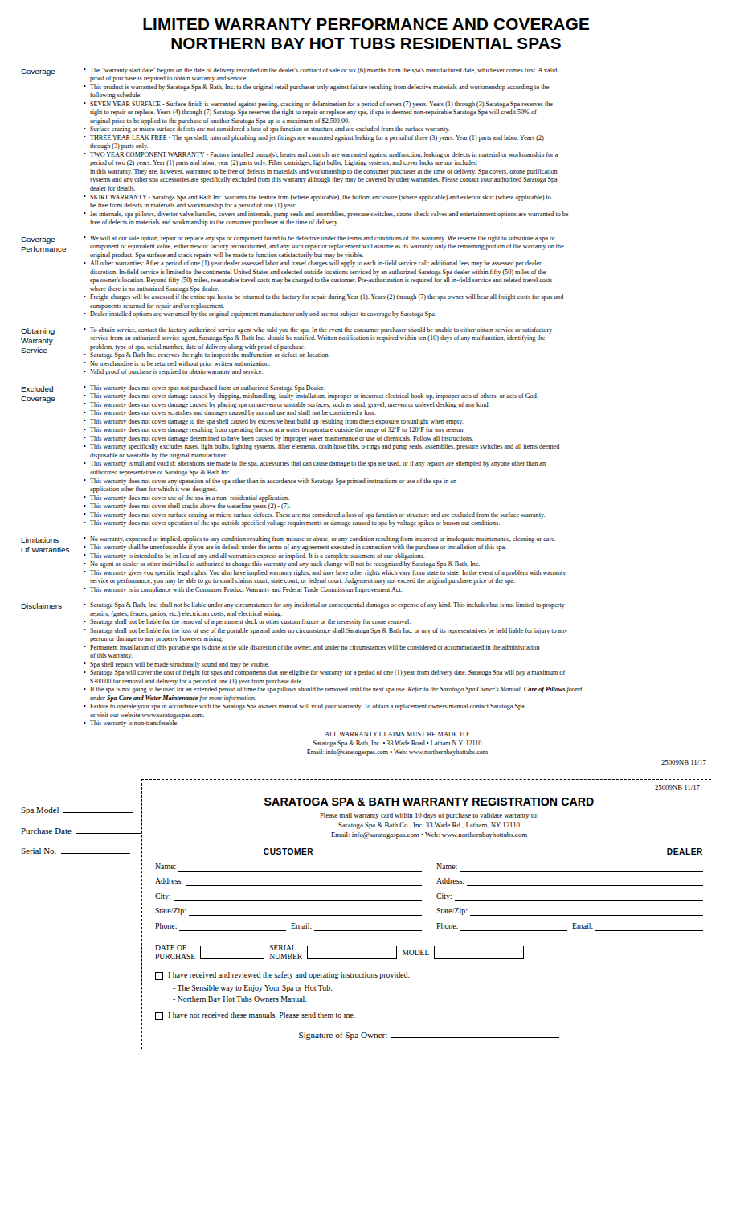LIMITED WARRANTY PERFORMANCE AND COVERAGE
NORTHERN BAY HOT TUBS RESIDENTIAL SPAS
| Coverage | The "warranty start date" begins on the date of delivery recorded on the dealer's contract of sale or six (6) months from the spa's manufactured date, whichever comes first. A valid proof of purchase is required to obtain warranty and service. This product is warranted by Saratoga Spa & Bath, Inc. to the original retail purchaser only against failure resulting from defective materials and workmanship according to the following schedule: SEVEN YEAR SURFACE - Surface finish is warranted against peeling, cracking or delamination for a period of seven (7) years. Years (1) through (3) Saratoga Spa reserves the right to repair or replace. Years (4) through (7) Saratoga Spa reserves the right to repair or replace any spa, if spa is deemed non-repairable Saratoga Spa will credit 50% of original price to be applied to the purchase of another Saratoga Spa up to a maximum of $2,500.00. Surface crazing or micro surface defects are not considered a loss of spa function or structure and are excluded from the surface warranty. THREE YEAR LEAK FREE - The spa shell, internal plumbing and jet fittings are warranted against leaking for a period of three (3) years. Year (1) parts and labor. Years (2) through (3) parts only. TWO YEAR COMPONENT WARRANTY - Factory installed pump(s), heater and controls are warranted against malfunction, leaking or defects in material or workmanship for a period of two (2) years. Year (1) parts and labor, year (2) parts only. Filter cartridges, light bulbs, Lighting systems, and cover locks are not included in this warranty. They are, however, warranted to be free of defects in materials and workmanship to the consumer purchaser at the time of delivery. Spa covers, ozone purification systems and any other spa accessories are specifically excluded from this warranty although they may be covered by other warranties. Please contact your authorized Saratoga Spa dealer for details. SKIRT WARRANTY - Saratoga Spa and Bath Inc. warrants the feature trim (where applicable), the bottom enclosure (where applicable) and exterior skirt (where applicable) to be free from defects in materials and workmanship for a period of one (1) year. Jet internals, spa pillows, diverter valve handles, covers and internals, pump seals and assemblies, pressure switches, ozone check valves and entertainment options are warranted to be free of defects in materials and workmanship to the consumer purchaser at the time of delivery. |
| Coverage Performance | We will at our sole option, repair or replace any spa or component found to be defective under the terms and conditions of this warranty. We reserve the right to substitute a spa or component of equivalent value, either new or factory reconditioned, and any such repair or replacement will assume as its warranty only the remaining portion of the warranty on the original product. Spa surface and crack repairs will be made to function satisfactorily but may be visible. All other warranties: After a period of one (1) year dealer assessed labor and travel charges will apply to each in-field service call; additional fees may be assessed per dealer discretion. In-field service is limited to the continental United States and selected outside locations serviced by an authorized Saratoga Spa dealer within fifty (50) miles of the spa owner's location. Beyond fifty (50) miles, reasonable travel costs may be charged to the customer. Pre-authorization is required for all in-field service and related travel costs where there is no authorized Saratoga Spa dealer. Freight charges will be assessed if the entire spa has to be returned to the factory for repair during Year (1). Years (2) through (7) the spa owner will bear all freight costs for spas and components returned for repair and/or replacement. Dealer installed options are warranted by the original equipment manufacturer only and are not subject to coverage by Saratoga Spa. |
| Obtaining Warranty Service | To obtain service, contact the factory authorized service agent who sold you the spa. In the event the consumer purchaser should be unable to either obtain service or satisfactory service from an authorized service agent, Saratoga Spa & Bath Inc. should be notified. Written notification is required within ten (10) days of any malfunction, identifying the problem, type of spa, serial number, date of delivery along with proof of purchase. Saratoga Spa & Bath Inc. reserves the right to inspect the malfunction or defect on location. No merchandise is to be returned without prior written authorization. Valid proof of purchase is required to obtain warranty and service. |
| Excluded Coverage | This warranty does not cover spas not purchased from an authorized Saratoga Spa Dealer. This warranty does not cover damage caused by shipping, mishandling, faulty installation, improper or incorrect electrical hook-up, improper acts of others, or acts of God. This warranty does not cover damage caused by placing spa on uneven or unstable surfaces, such as sand, gravel, uneven or unlevel decking of any kind. This warranty does not cover scratches and damages caused by normal use and shall not be considered a loss. This warranty does not cover damage to the spa shell caused by excessive heat build up resulting from direct exposure to sunlight when empty. This warranty does not cover damage resulting from operating the spa at a water temperature outside the range of 32˚F to 120˚F for any reason. This warranty does not cover damage determined to have been caused by improper water maintenance or use of chemicals. Follow all instructions. This warranty specifically excludes fuses, light bulbs, lighting systems, filter elements, drain hose bibs, o-rings and pump seals, assemblies, pressure switches and all items deemed disposable or wearable by the original manufacturer. This warranty is null and void if: alterations are made to the spa, accessories that can cause damage to the spa are used, or if any repairs are attempted by anyone other than an authorized representative of Saratoga Spa & Bath Inc. This warranty does not cover any operation of the spa other than in accordance with Saratoga Spa printed instructions or use of the spa in an application other than for which it was designed. This warranty does not cover use of the spa in a non- residential application. This warranty does not cover shell cracks above the waterline years (2) - (7). This warranty does not cover surface crazing or micro surface defects. These are not considered a loss of spa function or structure and are excluded from the surface warranty. This warranty does not cover operation of the spa outside specified voltage requirements or damage caused to spa by voltage spikes or brown out conditions. |
| Limitations Of Warranties | No warranty, expressed or implied, applies to any condition resulting from misuse or abuse, or any condition resulting from incorrect or inadequate maintenance, cleaning or care. This warranty shall be unenforceable if you are in default under the terms of any agreement executed in connection with the purchase or installation of this spa. This warranty is intended to be in lieu of any and all warranties express or implied. It is a complete statement of our obligations. No agent or dealer or other individual is authorized to change this warranty and any such change will not be recognized by Saratoga Spa & Bath, Inc. This warranty gives you specific legal rights. You also have implied warranty rights, and may have other rights which vary from state to state. In the event of a problem with warranty service or performance, you may be able to go to small claims court, state court, or federal court. Judgement may not exceed the original purchase price of the spa. This warranty is in compliance with the Consumer Product Warranty and Federal Trade Commission Improvement Act. |
| Disclaimers | Saratoga Spa & Bath, Inc. shall not be liable under any circumstances for any incidental or consequential damages or expense of any kind. This includes but is not limited to property repairs; (gates, fences, patios, etc.) electrician costs, and electrical wiring. Saratoga shall not be liable for the removal of a permanent deck or other custom fixture or the necessity for crane removal. Saratoga shall not be liable for the loss of use of the portable spa and under no circumstance shall Saratoga Spa & Bath Inc. or any of its representatives be held liable for injury to any person or damage to any property however arising. Permanent installation of this portable spa is done at the sole discretion of the owner, and under no circumstances will be considered or accommodated in the administration of this warranty. Spa shell repairs will be made structurally sound and may be visible. Saratoga Spa will cover the cost of freight for spas and components that are eligible for warranty for a period of one (1) year from delivery date. Saratoga Spa will pay a maximum of $300.00 for removal and delivery for a period of one (1) year from purchase date. If the spa is not going to be used for an extended period of time the spa pillows should be removed until the next spa use. Refer to the Saratoga Spa Owner's Manual, Care of Pillows found under Spa Care and Water Maintenance for more information. Failure to operate your spa in accordance with the Saratoga Spa owners manual will void your warranty. To obtain a replacement owners manual contact Saratoga Spa or visit our website www.saratogaspas.com. This warranty is non-transferable. ALL WARRANTY CLAIMS MUST BE MADE TO: Saratoga Spa & Bath, Inc. • 33 Wade Road • Latham N.Y. 12110 Email: info@saratogaspas.com • Web: www.northernbayhottubs.com 25009NB 11/17 |
Spa Model
Purchase Date
Serial No.
25009NB 11/17
SARATOGA SPA & BATH WARRANTY REGISTRATION CARD
Please mail warranty card within 10 days of purchase to validate warranty to:
Saratoga Spa & Bath Co., Inc. 33 Wade Rd., Latham, NY 12110
Email: info@saratogaspas.com • Web: www.northernbayhottubs.com
CUSTOMER
Name:
Address:
City:
State/Zip:
Phone: Email:
DEALER
Name:
Address:
City:
State/Zip:
Phone: Email:
DATE OF
PURCHASE SERIAL
NUMBER MODEL
I have received and reviewed the safety and operating instructions provided.
- The Sensible way to Enjoy Your Spa or Hot Tub.
- Northern Bay Hot Tubs Owners Manual.
I have not received these manuals. Please send them to me.
Signature of Spa Owner: